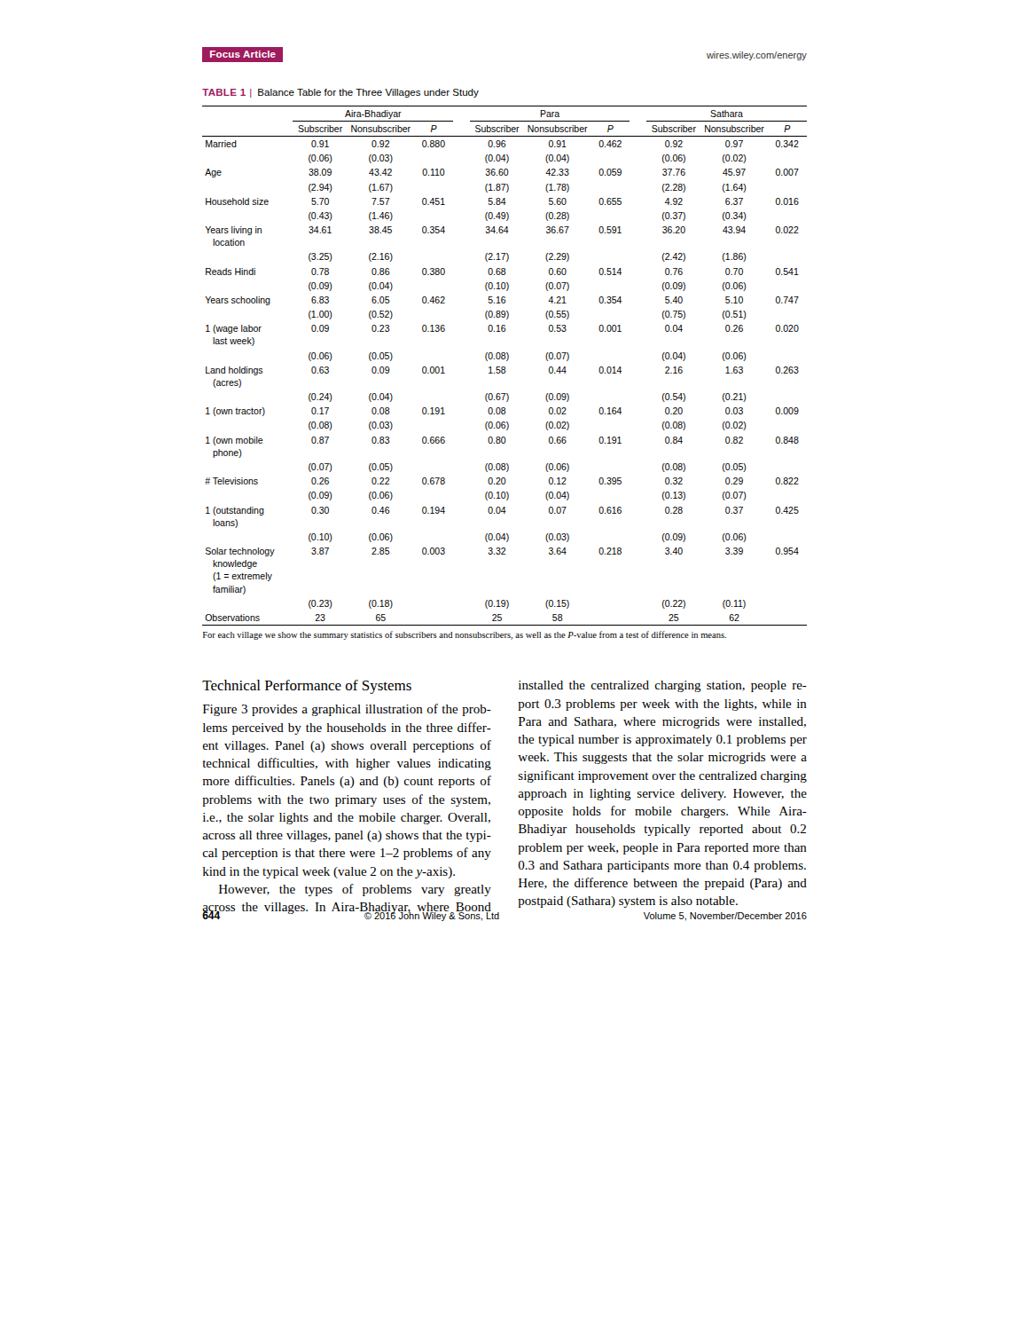Focus Article
wires.wiley.com/energy
TABLE 1|Balance Table for the Three Villages under Study
| | Aira-Bhadiyar | | Para | | Sathara |
| --- | --- | --- | --- | --- | --- |
| | Subscriber | Nonsubscriber | P | | Subscriber | Nonsubscriber | P | | Subscriber | Nonsubscriber | P |
| Married | 0.91 | 0.92 | 0.880 | | 0.96 | 0.91 | 0.462 | | 0.92 | 0.97 | 0.342 |
| | (0.06) | (0.03) | | | (0.04) | (0.04) | | | (0.06) | (0.02) | |
| Age | 38.09 | 43.42 | 0.110 | | 36.60 | 42.33 | 0.059 | | 37.76 | 45.97 | 0.007 |
| | (2.94) | (1.67) | | | (1.87) | (1.78) | | | (2.28) | (1.64) | |
| Household size | 5.70 | 7.57 | 0.451 | | 5.84 | 5.60 | 0.655 | | 4.92 | 6.37 | 0.016 |
| | (0.43) | (1.46) | | | (0.49) | (0.28) | | | (0.37) | (0.34) | |
| Years living in location | 34.61 | 38.45 | 0.354 | | 34.64 | 36.67 | 0.591 | | 36.20 | 43.94 | 0.022 |
| | (3.25) | (2.16) | | | (2.17) | (2.29) | | | (2.42) | (1.86) | |
| Reads Hindi | 0.78 | 0.86 | 0.380 | | 0.68 | 0.60 | 0.514 | | 0.76 | 0.70 | 0.541 |
| | (0.09) | (0.04) | | | (0.10) | (0.07) | | | (0.09) | (0.06) | |
| Years schooling | 6.83 | 6.05 | 0.462 | | 5.16 | 4.21 | 0.354 | | 5.40 | 5.10 | 0.747 |
| | (1.00) | (0.52) | | | (0.89) | (0.55) | | | (0.75) | (0.51) | |
| 1 (wage labor last week) | 0.09 | 0.23 | 0.136 | | 0.16 | 0.53 | 0.001 | | 0.04 | 0.26 | 0.020 |
| | (0.06) | (0.05) | | | (0.08) | (0.07) | | | (0.04) | (0.06) | |
| Land holdings (acres) | 0.63 | 0.09 | 0.001 | | 1.58 | 0.44 | 0.014 | | 2.16 | 1.63 | 0.263 |
| | (0.24) | (0.04) | | | (0.67) | (0.09) | | | (0.54) | (0.21) | |
| 1 (own tractor) | 0.17 | 0.08 | 0.191 | | 0.08 | 0.02 | 0.164 | | 0.20 | 0.03 | 0.009 |
| | (0.08) | (0.03) | | | (0.06) | (0.02) | | | (0.08) | (0.02) | |
| 1 (own mobile phone) | 0.87 | 0.83 | 0.666 | | 0.80 | 0.66 | 0.191 | | 0.84 | 0.82 | 0.848 |
| | (0.07) | (0.05) | | | (0.08) | (0.06) | | | (0.08) | (0.05) | |
| # Televisions | 0.26 | 0.22 | 0.678 | | 0.20 | 0.12 | 0.395 | | 0.32 | 0.29 | 0.822 |
| | (0.09) | (0.06) | | | (0.10) | (0.04) | | | (0.13) | (0.07) | |
| 1 (outstanding loans) | 0.30 | 0.46 | 0.194 | | 0.04 | 0.07 | 0.616 | | 0.28 | 0.37 | 0.425 |
| | (0.10) | (0.06) | | | (0.04) | (0.03) | | | (0.09) | (0.06) | |
| Solar technology knowledge (1 = extremely familiar) | 3.87 | 2.85 | 0.003 | | 3.32 | 3.64 | 0.218 | | 3.40 | 3.39 | 0.954 |
| | (0.23) | (0.18) | | | (0.19) | (0.15) | | | (0.22) | (0.11) | |
| Observations | 23 | 65 | | | 25 | 58 | | | 25 | 62 | |
For each village we show the summary statistics of subscribers and nonsubscribers, as well as the P-value from a test of difference in means.
Technical Performance of Systems
Figure 3 provides a graphical illustration of the problems perceived by the households in the three different villages. Panel (a) shows overall perceptions of technical difficulties, with higher values indicating more difficulties. Panels (a) and (b) count reports of problems with the two primary uses of the system, i.e., the solar lights and the mobile charger. Overall, across all three villages, panel (a) shows that the typical perception is that there were 1–2 problems of any kind in the typical week (value 2 on the y-axis).
However, the types of problems vary greatly across the villages. In Aira-Bhadiyar, where Boond installed the centralized charging station, people report 0.3 problems per week with the lights, while in Para and Sathara, where microgrids were installed, the typical number is approximately 0.1 problems per week. This suggests that the solar microgrids were a significant improvement over the centralized charging approach in lighting service delivery. However, the opposite holds for mobile chargers. While Aira-Bhadiyar households typically reported about 0.2 problem per week, people in Para reported more than 0.3 and Sathara participants more than 0.4 problems. Here, the difference between the prepaid (Para) and postpaid (Sathara) system is also notable.
644
© 2016 John Wiley & Sons, Ltd
Volume 5, November/December 2016